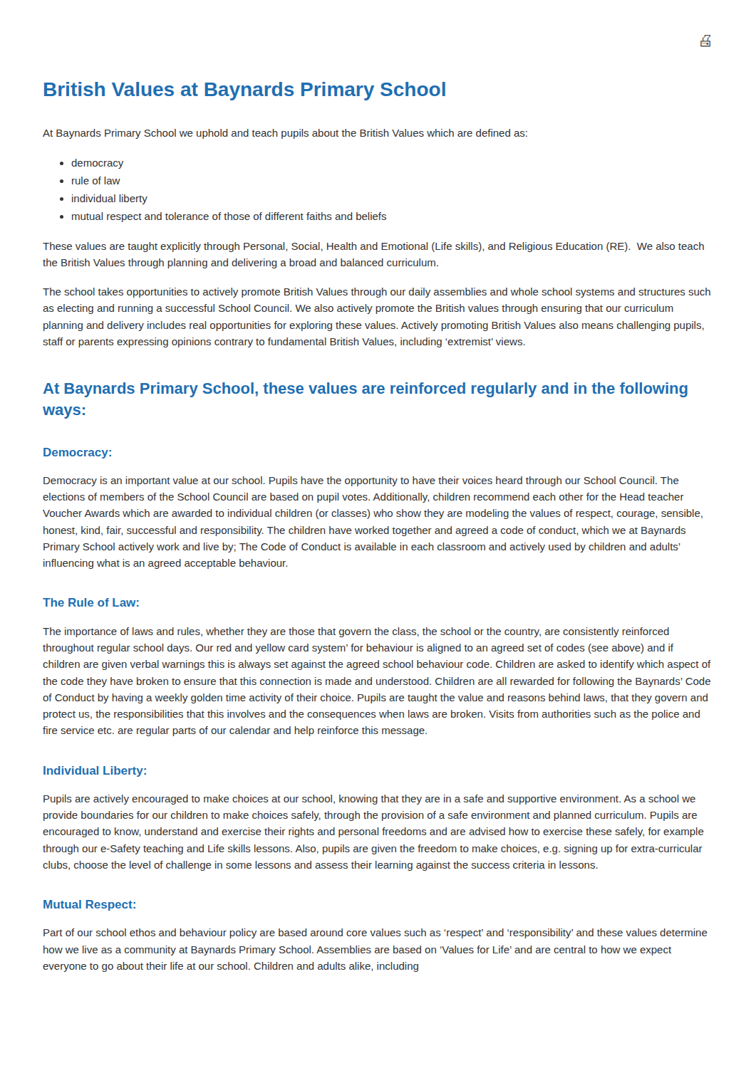🖨
British Values at Baynards Primary School
At Baynards Primary School we uphold and teach pupils about the British Values which are defined as:
democracy
rule of law
individual liberty
mutual respect and tolerance of those of different faiths and beliefs
These values are taught explicitly through Personal, Social, Health and Emotional (Life skills), and Religious Education (RE). We also teach the British Values through planning and delivering a broad and balanced curriculum.
The school takes opportunities to actively promote British Values through our daily assemblies and whole school systems and structures such as electing and running a successful School Council. We also actively promote the British values through ensuring that our curriculum planning and delivery includes real opportunities for exploring these values. Actively promoting British Values also means challenging pupils, staff or parents expressing opinions contrary to fundamental British Values, including ‘extremist’ views.
At Baynards Primary School, these values are reinforced regularly and in the following ways:
Democracy:
Democracy is an important value at our school. Pupils have the opportunity to have their voices heard through our School Council. The elections of members of the School Council are based on pupil votes. Additionally, children recommend each other for the Head teacher Voucher Awards which are awarded to individual children (or classes) who show they are modeling the values of respect, courage, sensible, honest, kind, fair, successful and responsibility. The children have worked together and agreed a code of conduct, which we at Baynards Primary School actively work and live by; The Code of Conduct is available in each classroom and actively used by children and adults’ influencing what is an agreed acceptable behaviour.
The Rule of Law:
The importance of laws and rules, whether they are those that govern the class, the school or the country, are consistently reinforced throughout regular school days. Our red and yellow card system’ for behaviour is aligned to an agreed set of codes (see above) and if children are given verbal warnings this is always set against the agreed school behaviour code. Children are asked to identify which aspect of the code they have broken to ensure that this connection is made and understood. Children are all rewarded for following the Baynards’ Code of Conduct by having a weekly golden time activity of their choice. Pupils are taught the value and reasons behind laws, that they govern and protect us, the responsibilities that this involves and the consequences when laws are broken. Visits from authorities such as the police and fire service etc. are regular parts of our calendar and help reinforce this message.
Individual Liberty:
Pupils are actively encouraged to make choices at our school, knowing that they are in a safe and supportive environment. As a school we provide boundaries for our children to make choices safely, through the provision of a safe environment and planned curriculum. Pupils are encouraged to know, understand and exercise their rights and personal freedoms and are advised how to exercise these safely, for example through our e-Safety teaching and Life skills lessons. Also, pupils are given the freedom to make choices, e.g. signing up for extra-curricular clubs, choose the level of challenge in some lessons and assess their learning against the success criteria in lessons.
Mutual Respect:
Part of our school ethos and behaviour policy are based around core values such as ‘respect’ and ‘responsibility’ and these values determine how we live as a community at Baynards Primary School. Assemblies are based on ‘Values for Life’ and are central to how we expect everyone to go about their life at our school. Children and adults alike, including